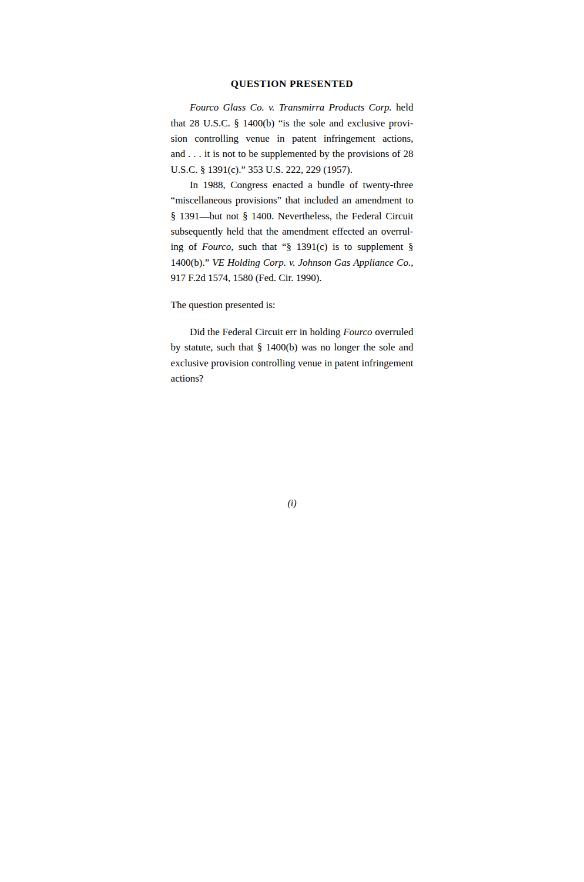Question Presented
Fourco Glass Co. v. Transmirra Products Corp. held that 28 U.S.C. § 1400(b) “is the sole and exclusive provision controlling venue in patent infringement actions, and . . . it is not to be supplemented by the provisions of 28 U.S.C. § 1391(c).” 353 U.S. 222, 229 (1957).
In 1988, Congress enacted a bundle of twenty-three “miscellaneous provisions” that included an amendment to § 1391—but not § 1400. Nevertheless, the Federal Circuit subsequently held that the amendment effected an overruling of Fourco, such that “§ 1391(c) is to supplement § 1400(b).” VE Holding Corp. v. Johnson Gas Appliance Co., 917 F.2d 1574, 1580 (Fed. Cir. 1990).
The question presented is:
Did the Federal Circuit err in holding Fourco overruled by statute, such that § 1400(b) was no longer the sole and exclusive provision controlling venue in patent infringement actions?
(i)